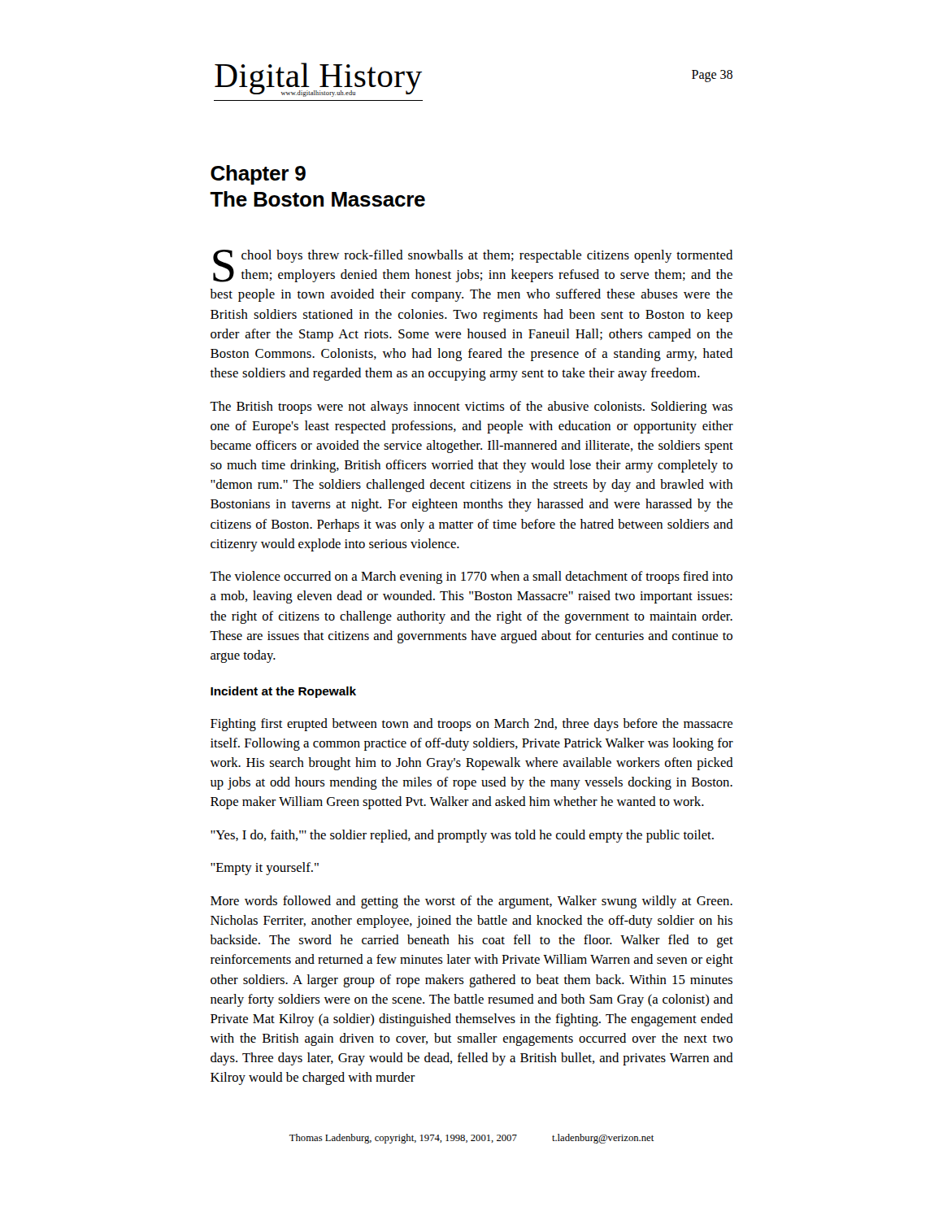Page 38
Digital History
www.digitalhistory.uh.edu
Chapter 9
The Boston Massacre
School boys threw rock-filled snowballs at them; respectable citizens openly tormented them; employers denied them honest jobs; inn keepers refused to serve them; and the best people in town avoided their company. The men who suffered these abuses were the British soldiers stationed in the colonies. Two regiments had been sent to Boston to keep order after the Stamp Act riots. Some were housed in Faneuil Hall; others camped on the Boston Commons. Colonists, who had long feared the presence of a standing army, hated these soldiers and regarded them as an occupying army sent to take their away freedom.
The British troops were not always innocent victims of the abusive colonists. Soldiering was one of Europe's least respected professions, and people with education or opportunity either became officers or avoided the service altogether. Ill-mannered and illiterate, the soldiers spent so much time drinking, British officers worried that they would lose their army completely to "demon rum." The soldiers challenged decent citizens in the streets by day and brawled with Bostonians in taverns at night. For eighteen months they harassed and were harassed by the citizens of Boston. Perhaps it was only a matter of time before the hatred between soldiers and citizenry would explode into serious violence.
The violence occurred on a March evening in 1770 when a small detachment of troops fired into a mob, leaving eleven dead or wounded. This "Boston Massacre" raised two important issues: the right of citizens to challenge authority and the right of the government to maintain order. These are issues that citizens and governments have argued about for centuries and continue to argue today.
Incident at the Ropewalk
Fighting first erupted between town and troops on March 2nd, three days before the massacre itself. Following a common practice of off-duty soldiers, Private Patrick Walker was looking for work. His search brought him to John Gray's Ropewalk where available workers often picked up jobs at odd hours mending the miles of rope used by the many vessels docking in Boston. Rope maker William Green spotted Pvt. Walker and asked him whether he wanted to work.
"Yes, I do, faith,"' the soldier replied, and promptly was told he could empty the public toilet.
"Empty it yourself."
More words followed and getting the worst of the argument, Walker swung wildly at Green. Nicholas Ferriter, another employee, joined the battle and knocked the off-duty soldier on his backside. The sword he carried beneath his coat fell to the floor. Walker fled to get reinforcements and returned a few minutes later with Private William Warren and seven or eight other soldiers. A larger group of rope makers gathered to beat them back. Within 15 minutes nearly forty soldiers were on the scene. The battle resumed and both Sam Gray (a colonist) and Private Mat Kilroy (a soldier) distinguished themselves in the fighting. The engagement ended with the British again driven to cover, but smaller engagements occurred over the next two days. Three days later, Gray would be dead, felled by a British bullet, and privates Warren and Kilroy would be charged with murder
Thomas Ladenburg, copyright, 1974, 1998, 2001, 2007 t.ladenburg@verizon.net